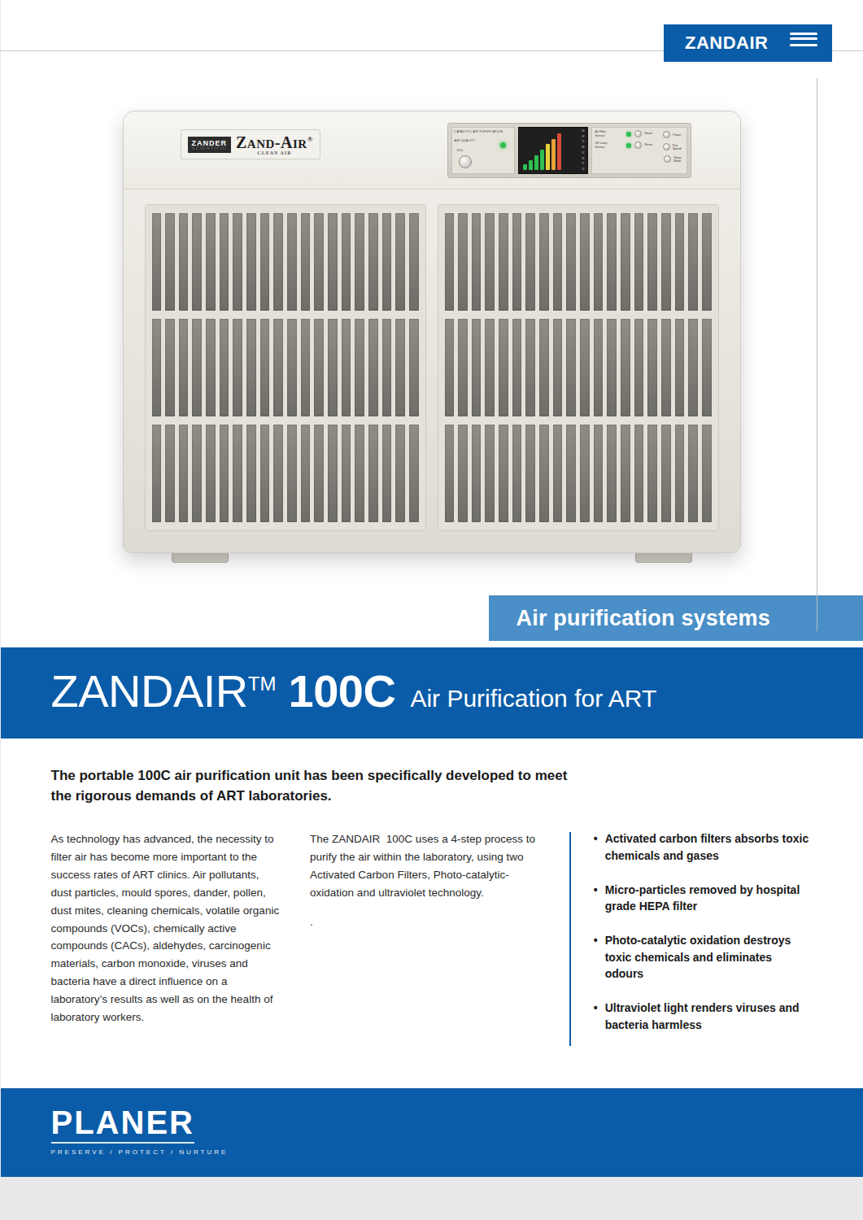ZANDAIR
ZANDERSCIENTIFIC ZAND-AIR®CLEAN AIR
CATALYTIC AIR PURIFICATION
VOC
Air Quality
9987756351392715
Air Filter
Service Reset
UV Lamp
Service Reset
Power
Fan
Speed
Sleep
Mode
Air purification systems
ZANDAIRTM 100C
Air Purification for ART
The portable 100C air purification unit has been specifically developed to meet the rigorous demands of ART laboratories.
As technology has advanced, the necessity to filter air has become more important to the success rates of ART clinics. Air pollutants, dust particles, mould spores, dander, pollen, dust mites, cleaning chemicals, volatile organic compounds (VOCs), chemically active compounds (CACs), aldehydes, carcinogenic materials, carbon monoxide, viruses and bacteria have a direct influence on a laboratory’s results as well as on the health of laboratory workers.
The ZANDAIR 100C uses a 4-step process to purify the air within the laboratory, using two Activated Carbon Filters, Photo-catalytic-oxidation and ultraviolet technology.
.
Activated carbon filters absorbs toxic chemicals and gases
Micro-particles removed by hospital grade HEPA filter
Photo-catalytic oxidation destroys toxic chemicals and eliminates odours
Ultraviolet light renders viruses and bacteria harmless
PLANER PRESERVE / PROTECT / NURTURE